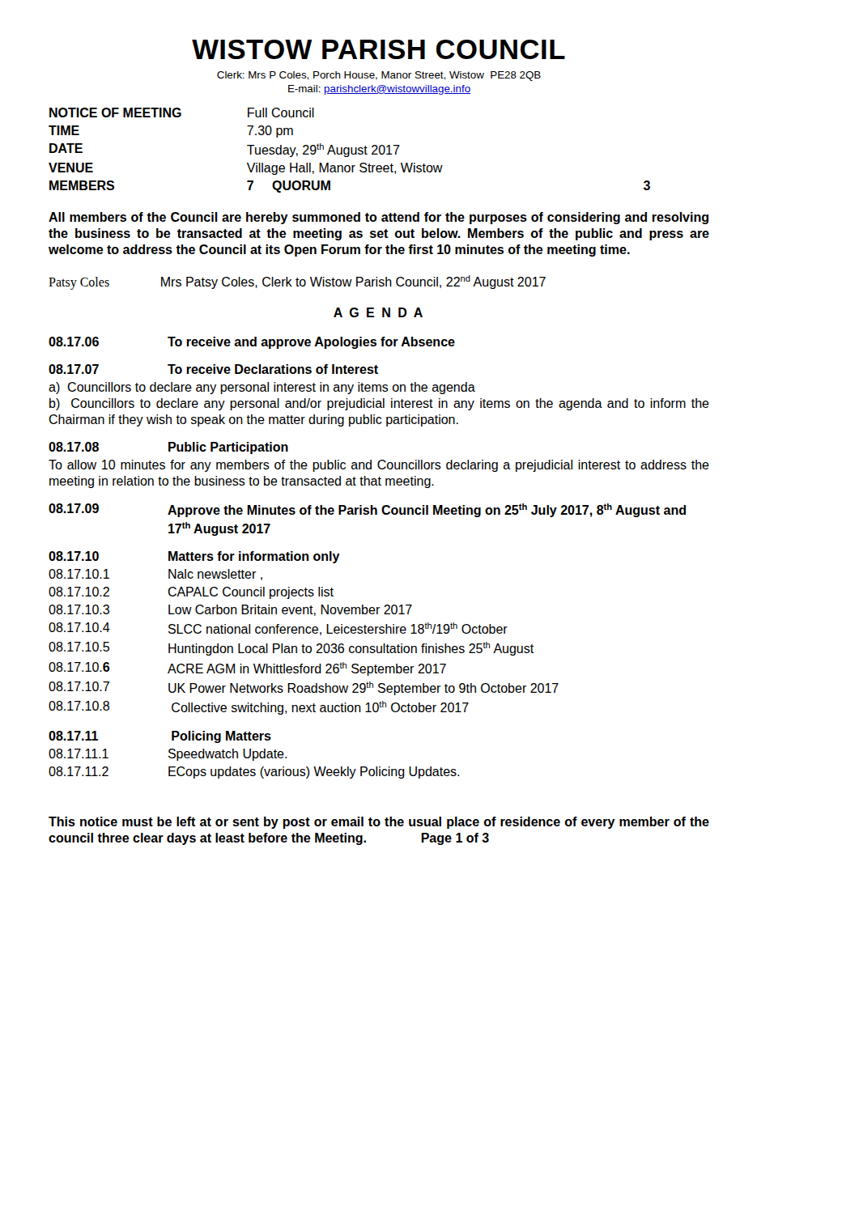WISTOW PARISH COUNCIL
Clerk: Mrs P Coles, Porch House, Manor Street, Wistow PE28 2QB
E-mail: parishclerk@wistowvillage.info
| NOTICE OF MEETING | Full Council | | |
| TIME | 7.30 pm | | |
| DATE | Tuesday, 29 th August 2017 | | |
| VENUE | Village Hall, Manor Street, Wistow | | |
| MEMBERS | 7 QUORUM | | 3 |
All members of the Council are hereby summoned to attend for the purposes of considering and resolving the business to be transacted at the meeting as set out below. Members of the public and press are welcome to address the Council at its Open Forum for the first 10 minutes of the meeting time.
Patsy Coles Mrs Patsy Coles, Clerk to Wistow Parish Council, 22nd August 2017
A G E N D A
| 08.17.06 | To receive and approve Apologies for Absence |
| 08.17.07 | To receive Declarations of Interest |
| a) Councillors to declare any personal interest in any items on the agenda b) Councillors to declare any personal and/or prejudicial interest in any items on the agenda and to inform the Chairman if they wish to speak on the matter during public participation. |
| 08.17.08 | Public Participation |
| To allow 10 minutes for any members of the public and Councillors declaring a prejudicial interest to address the meeting in relation to the business to be transacted at that meeting. |
| 08.17.09 | Approve the Minutes of the Parish Council Meeting on 25 th July 2017, 8 th August and 17 th August 2017 |
| 08.17.10 | Matters for information only |
| 08.17.10.1 | Nalc newsletter , |
| 08.17.10.2 | CAPALC Council projects list |
| 08.17.10.3 | Low Carbon Britain event, November 2017 |
| 08.17.10.4 | SLCC national conference, Leicestershire 18 th /19 th October |
| 08.17.10.5 | Huntingdon Local Plan to 2036 consultation finishes 25 th August |
| 08.17.10. 6 | ACRE AGM in Whittlesford 26 th September 2017 |
| 08.17.10.7 | UK Power Networks Roadshow 29 th September to 9th October 2017 |
| 08.17.10.8 | Collective switching, next auction 10 th October 2017 |
| 08.17.11 | Policing Matters |
| 08.17.11.1 | Speedwatch Update. |
| 08.17.11.2 | ECops updates (various) Weekly Policing Updates. |
This notice must be left at or sent by post or email to the usual place of residence of every member of the council three clear days at least before the Meeting. Page 1 of 3